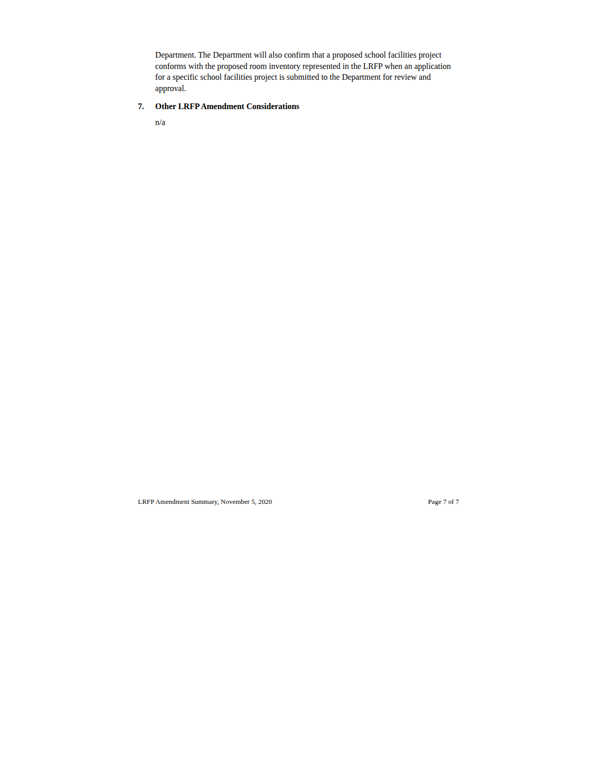Department. The Department will also confirm that a proposed school facilities project conforms with the proposed room inventory represented in the LRFP when an application for a specific school facilities project is submitted to the Department for review and approval.
7. Other LRFP Amendment Considerations
n/a
LRFP Amendment Summary, November 5, 2020
Page 7 of 7